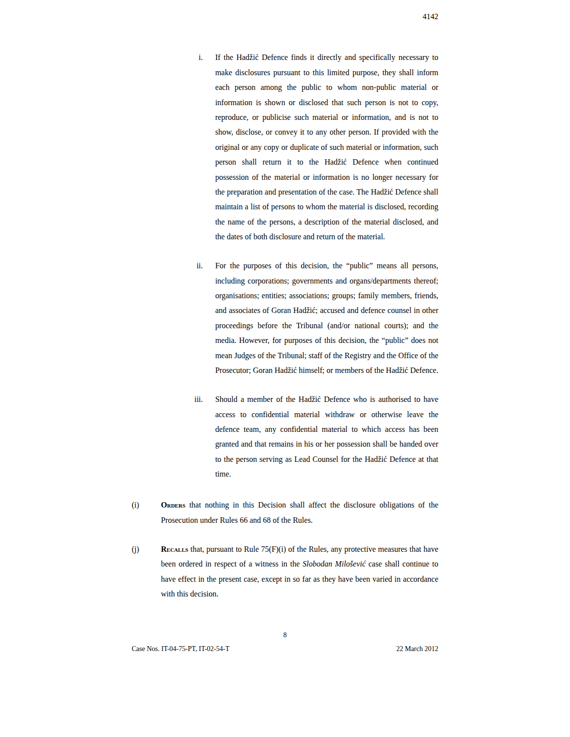4142
If the Hadžić Defence finds it directly and specifically necessary to make disclosures pursuant to this limited purpose, they shall inform each person among the public to whom non-public material or information is shown or disclosed that such person is not to copy, reproduce, or publicise such material or information, and is not to show, disclose, or convey it to any other person. If provided with the original or any copy or duplicate of such material or information, such person shall return it to the Hadžić Defence when continued possession of the material or information is no longer necessary for the preparation and presentation of the case. The Hadžić Defence shall maintain a list of persons to whom the material is disclosed, recording the name of the persons, a description of the material disclosed, and the dates of both disclosure and return of the material.
For the purposes of this decision, the “public” means all persons, including corporations; governments and organs/departments thereof; organisations; entities; associations; groups; family members, friends, and associates of Goran Hadžić; accused and defence counsel in other proceedings before the Tribunal (and/or national courts); and the media. However, for purposes of this decision, the “public” does not mean Judges of the Tribunal; staff of the Registry and the Office of the Prosecutor; Goran Hadžić himself; or members of the Hadžić Defence.
Should a member of the Hadžić Defence who is authorised to have access to confidential material withdraw or otherwise leave the defence team, any confidential material to which access has been granted and that remains in his or her possession shall be handed over to the person serving as Lead Counsel for the Hadžić Defence at that time.
(i)
Orders that nothing in this Decision shall affect the disclosure obligations of the Prosecution under Rules 66 and 68 of the Rules.
(j)
Recalls that, pursuant to Rule 75(F)(i) of the Rules, any protective measures that have been ordered in respect of a witness in the Slobodan Milošević case shall continue to have effect in the present case, except in so far as they have been varied in accordance with this decision.
8
Case Nos. IT-04-75-PT, IT-02-54-T
22 March 2012